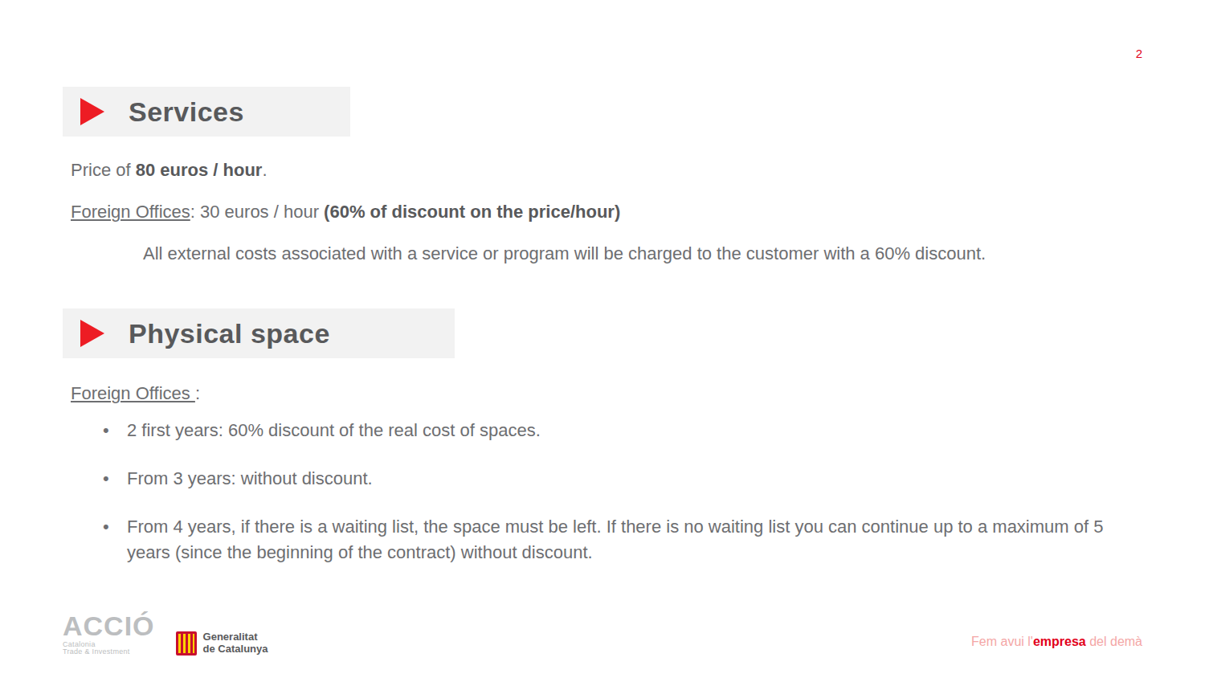2
Services
Price of 80 euros / hour.
Foreign Offices: 30 euros / hour (60% of discount on the price/hour)
All external costs associated with a service or program will be charged to the customer with a 60% discount.
Physical space
Foreign Offices :
2 first years: 60% discount of the real cost of spaces.
From 3 years: without discount.
From 4 years, if there is a waiting list, the space must be left. If there is no waiting list you can continue up to a maximum of 5 years (since the beginning of the contract) without discount.
ACCIÓ
Catalonia
Trade & Investment
Generalitat
de Catalunya
Fem avui l'empresa del demà